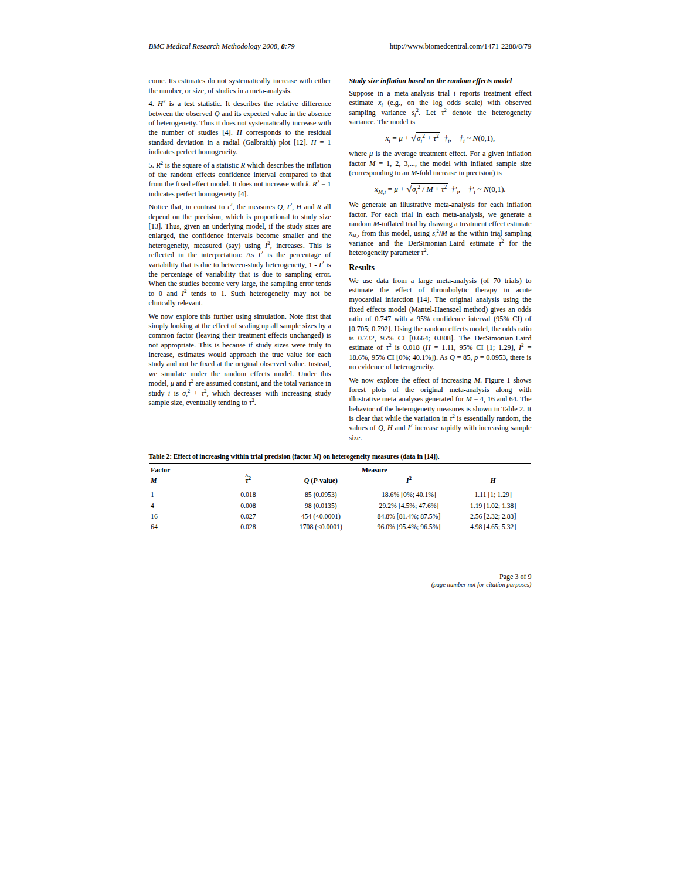BMC Medical Research Methodology 2008, 8:79
http://www.biomedcentral.com/1471-2288/8/79
come. Its estimates do not systematically increase with either the number, or size, of studies in a meta-analysis.
4. H2 is a test statistic. It describes the relative difference between the observed Q and its expected value in the absence of heterogeneity. Thus it does not systematically increase with the number of studies [4]. H corresponds to the residual standard deviation in a radial (Galbraith) plot [12]. H = 1 indicates perfect homogeneity.
5. R2 is the square of a statistic R which describes the inflation of the random effects confidence interval compared to that from the fixed effect model. It does not increase with k. R2 = 1 indicates perfect homogeneity [4].
Notice that, in contrast to τ2, the measures Q, I2, H and R all depend on the precision, which is proportional to study size [13]. Thus, given an underlying model, if the study sizes are enlarged, the confidence intervals become smaller and the heterogeneity, measured (say) using I2, increases. This is reflected in the interpretation: As I2 is the percentage of variability that is due to between-study heterogeneity, 1 - I2 is the percentage of variability that is due to sampling error. When the studies become very large, the sampling error tends to 0 and I2 tends to 1. Such heterogeneity may not be clinically relevant.
We now explore this further using simulation. Note first that simply looking at the effect of scaling up all sample sizes by a common factor (leaving their treatment effects unchanged) is not appropriate. This is because if study sizes were truly to increase, estimates would approach the true value for each study and not be fixed at the original observed value. Instead, we simulate under the random effects model. Under this model, μ and τ2 are assumed constant, and the total variance in study i is σi2 + τ2, which decreases with increasing study sample size, eventually tending to τ2.
Study size inflation based on the random effects model
Suppose in a meta-analysis trial i reports treatment effect estimate xi (e.g., on the log odds scale) with observed sampling variance si2. Let τ2 denote the heterogeneity variance. The model is
xi = μ + √σi2 + τ2    †i, †i ~ N(0,1),
where μ is the average treatment effect. For a given inflation factor M = 1, 2, 3,..., the model with inflated sample size (corresponding to an M-fold increase in precision) is
xM,i = μ + √σi2 / M + τ2   †′i, †′i ~ N(0,1).
We generate an illustrative meta-analysis for each inflation factor. For each trial in each meta-analysis, we generate a random M-inflated trial by drawing a treatment effect estimate xM,i from this model, using si2/M as the within-trial sampling variance and the DerSimonian-Laird estimate τ2 for the heterogeneity parameter τ2.
Results
We use data from a large meta-analysis (of 70 trials) to estimate the effect of thrombolytic therapy in acute myocardial infarction [14]. The original analysis using the fixed effects model (Mantel-Haenszel method) gives an odds ratio of 0.747 with a 95% confidence interval (95% CI) of [0.705; 0.792]. Using the random effects model, the odds ratio is 0.732, 95% CI [0.664; 0.808]. The DerSimonian-Laird estimate of τ2 is 0.018 (H = 1.11, 95% CI [1; 1.29], I2 = 18.6%, 95% CI [0%; 40.1%]). As Q = 85, p = 0.0953, there is no evidence of heterogeneity.
We now explore the effect of increasing M. Figure 1 shows forest plots of the original meta-analysis along with illustrative meta-analyses generated for M = 4, 16 and 64. The behavior of the heterogeneity measures is shown in Table 2. It is clear that while the variation in τ2 is essentially random, the values of Q, H and I2 increase rapidly with increasing sample size.
Table 2: Effect of increasing within trial precision (factor M) on heterogeneity measures (data in [14]).
| Factor | Measure |
| --- | --- |
| M | τ 2 | Q ( P -value) | I 2 | H |
| 1 | 0.018 | 85 (0.0953) | 18.6% [0%; 40.1%] | 1.11 [1; 1.29] |
| 4 | 0.008 | 98 (0.0135) | 29.2% [4.5%; 47.6%] | 1.19 [1.02; 1.38] |
| 16 | 0.027 | 454 (<0.0001) | 84.8% [81.4%; 87.5%] | 2.56 [2.32; 2.83] |
| 64 | 0.028 | 1708 (<0.0001) | 96.0% [95.4%; 96.5%] | 4.98 [4.65; 5.32] |
Page 3 of 9
(page number not for citation purposes)